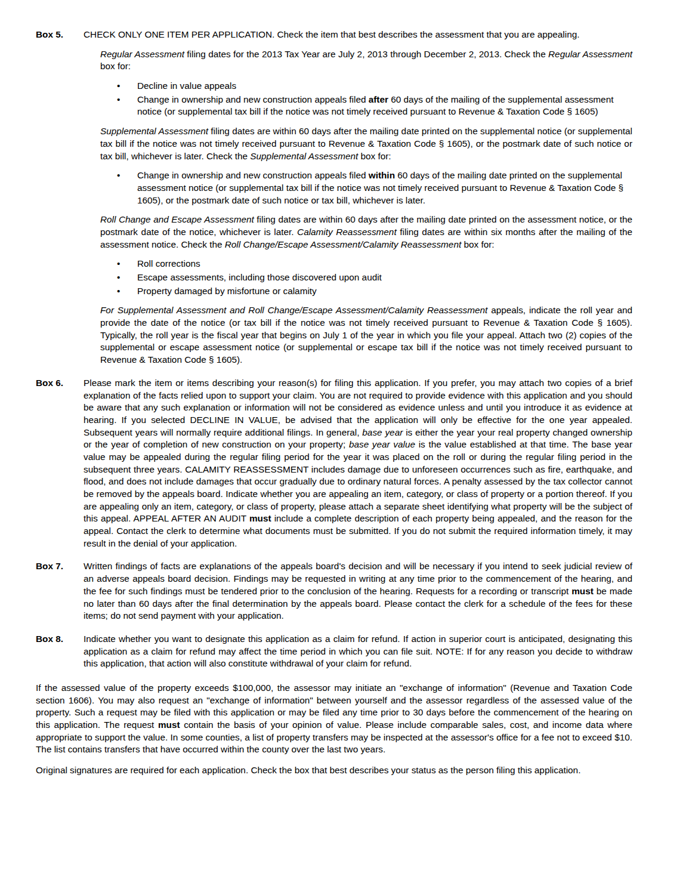Box 5.
CHECK ONLY ONE ITEM PER APPLICATION. Check the item that best describes the assessment that you are appealing.
Regular Assessment filing dates for the 2013 Tax Year are July 2, 2013 through December 2, 2013. Check the Regular Assessment box for:
Decline in value appeals
Change in ownership and new construction appeals filed after 60 days of the mailing of the supplemental assessment notice (or supplemental tax bill if the notice was not timely received pursuant to Revenue & Taxation Code § 1605)
Supplemental Assessment filing dates are within 60 days after the mailing date printed on the supplemental notice (or supplemental tax bill if the notice was not timely received pursuant to Revenue & Taxation Code § 1605), or the postmark date of such notice or tax bill, whichever is later. Check the Supplemental Assessment box for:
Change in ownership and new construction appeals filed within 60 days of the mailing date printed on the supplemental assessment notice (or supplemental tax bill if the notice was not timely received pursuant to Revenue & Taxation Code § 1605), or the postmark date of such notice or tax bill, whichever is later.
Roll Change and Escape Assessment filing dates are within 60 days after the mailing date printed on the assessment notice, or the postmark date of the notice, whichever is later. Calamity Reassessment filing dates are within six months after the mailing of the assessment notice. Check the Roll Change/Escape Assessment/Calamity Reassessment box for:
Roll corrections
Escape assessments, including those discovered upon audit
Property damaged by misfortune or calamity
For Supplemental Assessment and Roll Change/Escape Assessment/Calamity Reassessment appeals, indicate the roll year and provide the date of the notice (or tax bill if the notice was not timely received pursuant to Revenue & Taxation Code § 1605). Typically, the roll year is the fiscal year that begins on July 1 of the year in which you file your appeal. Attach two (2) copies of the supplemental or escape assessment notice (or supplemental or escape tax bill if the notice was not timely received pursuant to Revenue & Taxation Code § 1605).
Box 6.
Please mark the item or items describing your reason(s) for filing this application. If you prefer, you may attach two copies of a brief explanation of the facts relied upon to support your claim. You are not required to provide evidence with this application and you should be aware that any such explanation or information will not be considered as evidence unless and until you introduce it as evidence at hearing. If you selected DECLINE IN VALUE, be advised that the application will only be effective for the one year appealed. Subsequent years will normally require additional filings. In general, base year is either the year your real property changed ownership or the year of completion of new construction on your property; base year value is the value established at that time. The base year value may be appealed during the regular filing period for the year it was placed on the roll or during the regular filing period in the subsequent three years. CALAMITY REASSESSMENT includes damage due to unforeseen occurrences such as fire, earthquake, and flood, and does not include damages that occur gradually due to ordinary natural forces. A penalty assessed by the tax collector cannot be removed by the appeals board. Indicate whether you are appealing an item, category, or class of property or a portion thereof. If you are appealing only an item, category, or class of property, please attach a separate sheet identifying what property will be the subject of this appeal. APPEAL AFTER AN AUDIT must include a complete description of each property being appealed, and the reason for the appeal. Contact the clerk to determine what documents must be submitted. If you do not submit the required information timely, it may result in the denial of your application.
Box 7.
Written findings of facts are explanations of the appeals board's decision and will be necessary if you intend to seek judicial review of an adverse appeals board decision. Findings may be requested in writing at any time prior to the commencement of the hearing, and the fee for such findings must be tendered prior to the conclusion of the hearing. Requests for a recording or transcript must be made no later than 60 days after the final determination by the appeals board. Please contact the clerk for a schedule of the fees for these items; do not send payment with your application.
Box 8.
Indicate whether you want to designate this application as a claim for refund. If action in superior court is anticipated, designating this application as a claim for refund may affect the time period in which you can file suit. NOTE: If for any reason you decide to withdraw this application, that action will also constitute withdrawal of your claim for refund.
If the assessed value of the property exceeds $100,000, the assessor may initiate an "exchange of information" (Revenue and Taxation Code section 1606). You may also request an "exchange of information" between yourself and the assessor regardless of the assessed value of the property. Such a request may be filed with this application or may be filed any time prior to 30 days before the commencement of the hearing on this application. The request must contain the basis of your opinion of value. Please include comparable sales, cost, and income data where appropriate to support the value. In some counties, a list of property transfers may be inspected at the assessor's office for a fee not to exceed $10. The list contains transfers that have occurred within the county over the last two years.
Original signatures are required for each application. Check the box that best describes your status as the person filing this application.